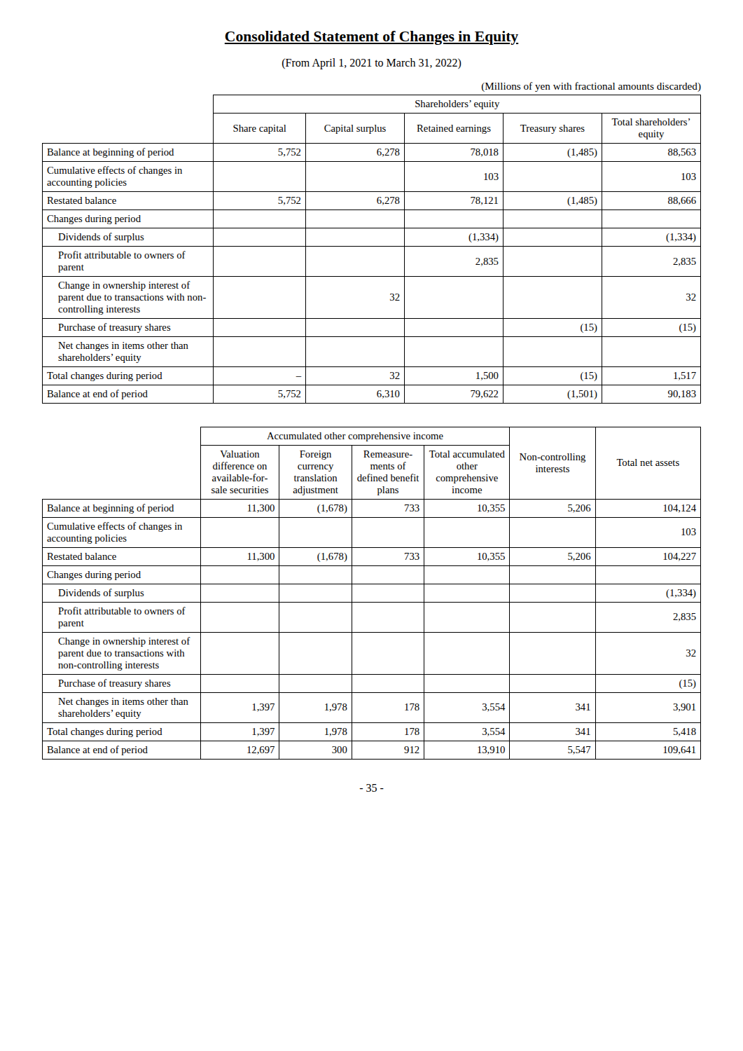Consolidated Statement of Changes in Equity
(From April 1, 2021 to March 31, 2022)
(Millions of yen with fractional amounts discarded)
| | Shareholders’ equity |
| --- | --- |
| | Share capital | Capital surplus | Retained earnings | Treasury shares | Total shareholders’ equity |
| Balance at beginning of period | 5,752 | 6,278 | 78,018 | (1,485) | 88,563 |
| Cumulative effects of changes in accounting policies | | | 103 | | 103 |
| Restated balance | 5,752 | 6,278 | 78,121 | (1,485) | 88,666 |
| Changes during period | | | | | |
| Dividends of surplus | | | (1,334) | | (1,334) |
| Profit attributable to owners of parent | | | 2,835 | | 2,835 |
| Change in ownership interest of parent due to transactions with non-controlling interests | | 32 | | | 32 |
| Purchase of treasury shares | | | | (15) | (15) |
| Net changes in items other than shareholders’ equity | | | | | |
| Total changes during period | – | 32 | 1,500 | (15) | 1,517 |
| Balance at end of period | 5,752 | 6,310 | 79,622 | (1,501) | 90,183 |
| | Accumulated other comprehensive income | Non-controlling interests | Total net assets |
| --- | --- | --- | --- |
| | Valuation difference on available-for-sale securities | Foreign currency translation adjustment | Remeasure-ments of defined benefit plans | Total accumulated other comprehensive income |
| Balance at beginning of period | 11,300 | (1,678) | 733 | 10,355 | 5,206 | 104,124 |
| Cumulative effects of changes in accounting policies | | | | | | 103 |
| Restated balance | 11,300 | (1,678) | 733 | 10,355 | 5,206 | 104,227 |
| Changes during period | | | | | | |
| Dividends of surplus | | | | | | (1,334) |
| Profit attributable to owners of parent | | | | | | 2,835 |
| Change in ownership interest of parent due to transactions with non-controlling interests | | | | | | 32 |
| Purchase of treasury shares | | | | | | (15) |
| Net changes in items other than shareholders’ equity | 1,397 | 1,978 | 178 | 3,554 | 341 | 3,901 |
| Total changes during period | 1,397 | 1,978 | 178 | 3,554 | 341 | 5,418 |
| Balance at end of period | 12,697 | 300 | 912 | 13,910 | 5,547 | 109,641 |
- 35 -